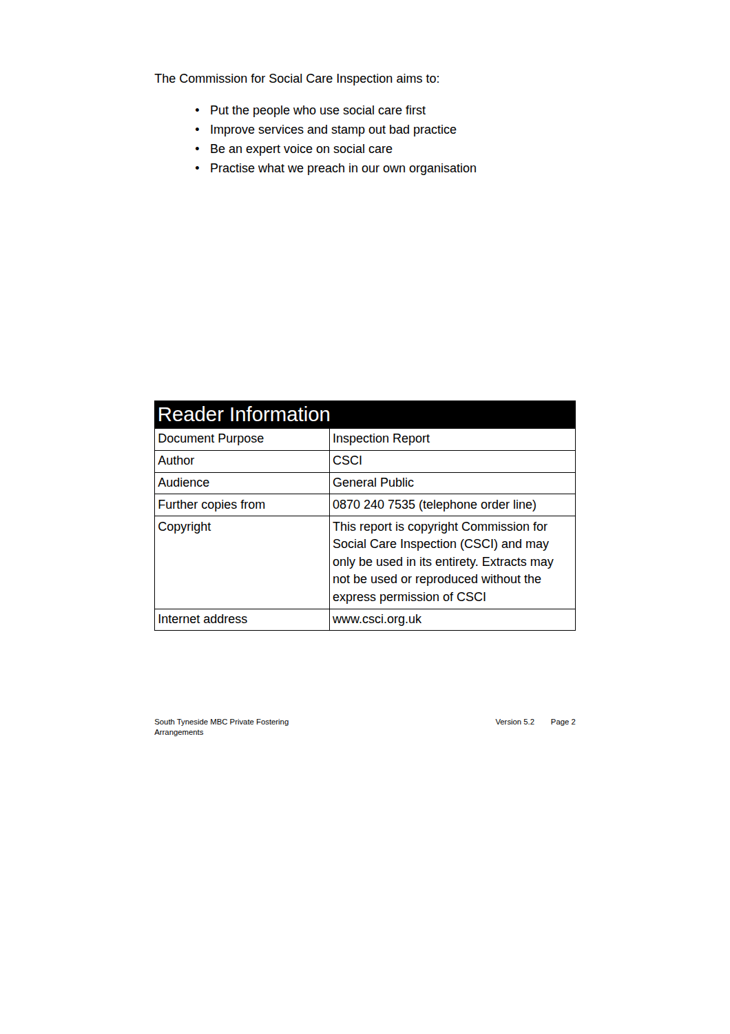The Commission for Social Care Inspection aims to:
Put the people who use social care first
Improve services and stamp out bad practice
Be an expert voice on social care
Practise what we preach in our own organisation
Reader Information
| Document Purpose | Inspection Report |
| Author | CSCI |
| Audience | General Public |
| Further copies from | 0870 240 7535 (telephone order line) |
| Copyright | This report is copyright Commission for Social Care Inspection (CSCI) and may only be used in its entirety. Extracts may not be used or reproduced without the express permission of CSCI |
| Internet address | www.csci.org.uk |
South Tyneside MBC Private Fostering
Arrangements
Version 5.2 Page 2